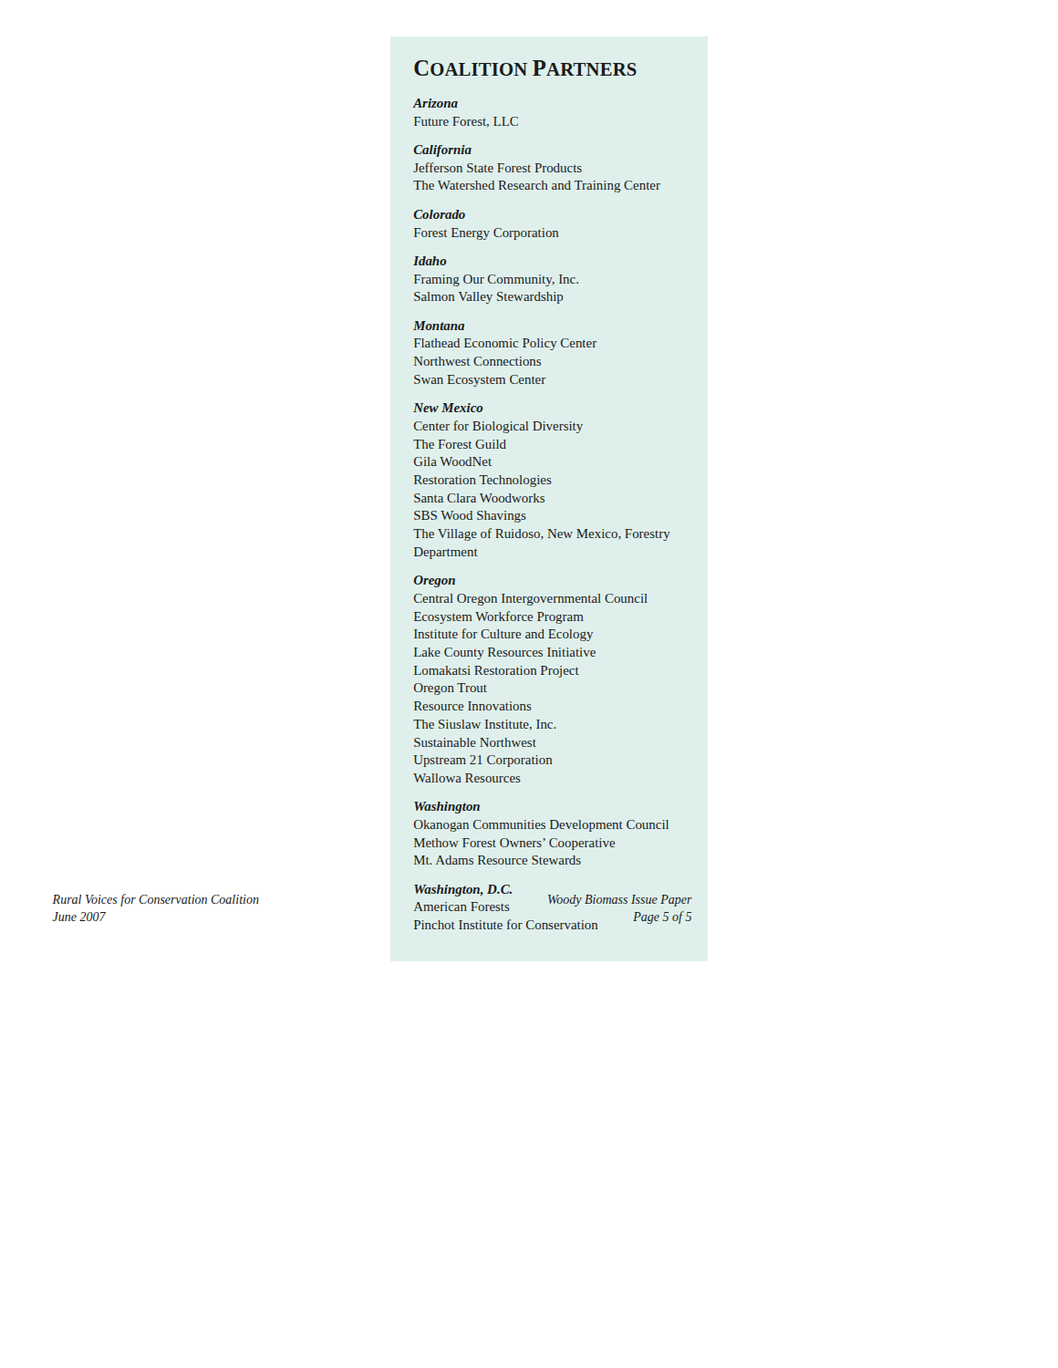COALITION PARTNERS
Arizona
Future Forest, LLC
California
Jefferson State Forest Products
The Watershed Research and Training Center
Colorado
Forest Energy Corporation
Idaho
Framing Our Community, Inc.
Salmon Valley Stewardship
Montana
Flathead Economic Policy Center
Northwest Connections
Swan Ecosystem Center
New Mexico
Center for Biological Diversity
The Forest Guild
Gila WoodNet
Restoration Technologies
Santa Clara Woodworks
SBS Wood Shavings
The Village of Ruidoso, New Mexico, Forestry Department
Oregon
Central Oregon Intergovernmental Council
Ecosystem Workforce Program
Institute for Culture and Ecology
Lake County Resources Initiative
Lomakatsi Restoration Project
Oregon Trout
Resource Innovations
The Siuslaw Institute, Inc.
Sustainable Northwest
Upstream 21 Corporation
Wallowa Resources
Washington
Okanogan Communities Development Council
Methow Forest Owners’ Cooperative
Mt. Adams Resource Stewards
Washington, D.C.
American Forests
Pinchot Institute for Conservation
Rural Voices for Conservation Coalition
June 2007
Woody Biomass Issue Paper
Page 5 of 5